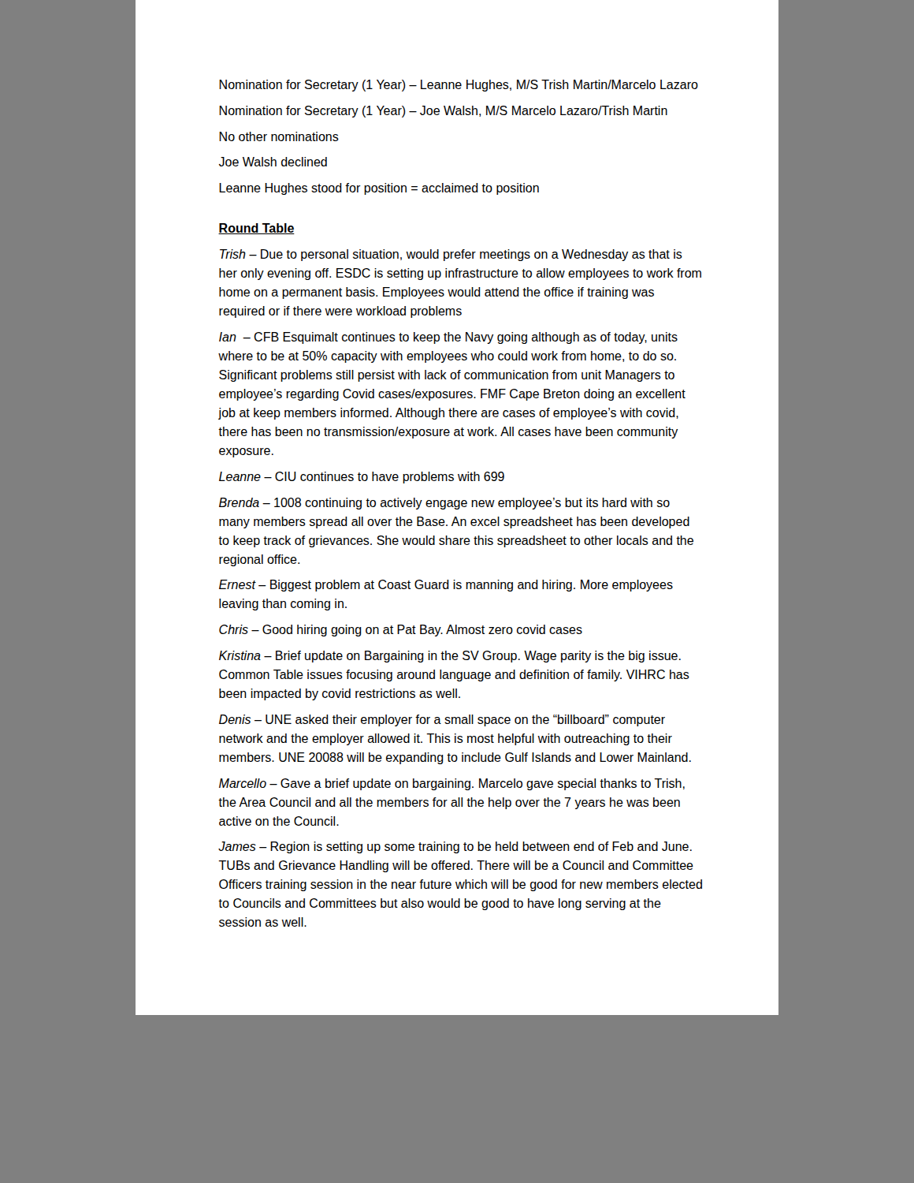Nomination for Secretary (1 Year) – Leanne Hughes, M/S Trish Martin/Marcelo Lazaro
Nomination for Secretary (1 Year) – Joe Walsh, M/S Marcelo Lazaro/Trish Martin
No other nominations
Joe Walsh declined
Leanne Hughes stood for position = acclaimed to position
Round Table
Trish – Due to personal situation, would prefer meetings on a Wednesday as that is her only evening off. ESDC is setting up infrastructure to allow employees to work from home on a permanent basis. Employees would attend the office if training was required or if there were workload problems
Ian – CFB Esquimalt continues to keep the Navy going although as of today, units where to be at 50% capacity with employees who could work from home, to do so. Significant problems still persist with lack of communication from unit Managers to employee’s regarding Covid cases/exposures. FMF Cape Breton doing an excellent job at keep members informed. Although there are cases of employee’s with covid, there has been no transmission/exposure at work. All cases have been community exposure.
Leanne – CIU continues to have problems with 699
Brenda – 1008 continuing to actively engage new employee’s but its hard with so many members spread all over the Base. An excel spreadsheet has been developed to keep track of grievances. She would share this spreadsheet to other locals and the regional office.
Ernest – Biggest problem at Coast Guard is manning and hiring. More employees leaving than coming in.
Chris – Good hiring going on at Pat Bay. Almost zero covid cases
Kristina – Brief update on Bargaining in the SV Group. Wage parity is the big issue. Common Table issues focusing around language and definition of family. VIHRC has been impacted by covid restrictions as well.
Denis – UNE asked their employer for a small space on the “billboard” computer network and the employer allowed it. This is most helpful with outreaching to their members. UNE 20088 will be expanding to include Gulf Islands and Lower Mainland.
Marcello – Gave a brief update on bargaining. Marcelo gave special thanks to Trish, the Area Council and all the members for all the help over the 7 years he was been active on the Council.
James – Region is setting up some training to be held between end of Feb and June. TUBs and Grievance Handling will be offered. There will be a Council and Committee Officers training session in the near future which will be good for new members elected to Councils and Committees but also would be good to have long serving at the session as well.